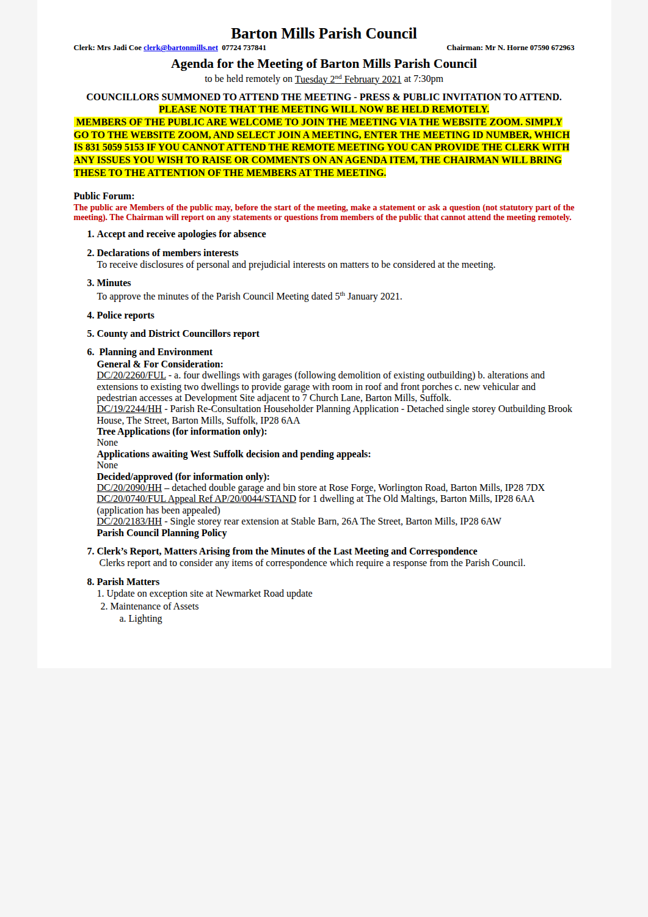Barton Mills Parish Council
Clerk: Mrs Jadi Coe clerk@bartonmills.net 07724 737841 Chairman: Mr N. Horne 07590 672963
Agenda for the Meeting of Barton Mills Parish Council
to be held remotely on Tuesday 2nd February 2021 at 7:30pm
COUNCILLORS SUMMONED TO ATTEND THE MEETING - PRESS & PUBLIC INVITATION TO ATTEND.
PLEASE NOTE THAT THE MEETING WILL NOW BE HELD REMOTELY.
MEMBERS OF THE PUBLIC ARE WELCOME TO JOIN THE MEETING VIA THE WEBSITE ZOOM. SIMPLY GO TO THE WEBSITE ZOOM, AND SELECT JOIN A MEETING, ENTER THE MEETING ID NUMBER, WHICH IS 831 5059 5153 IF YOU CANNOT ATTEND THE REMOTE MEETING YOU CAN PROVIDE THE CLERK WITH ANY ISSUES YOU WISH TO RAISE OR COMMENTS ON AN AGENDA ITEM, THE CHAIRMAN WILL BRING THESE TO THE ATTENTION OF THE MEMBERS AT THE MEETING.
Public Forum:
The public are Members of the public may, before the start of the meeting, make a statement or ask a question (not statutory part of the meeting). The Chairman will report on any statements or questions from members of the public that cannot attend the meeting remotely.
Accept and receive apologies for absence
Declarations of members interests To receive disclosures of personal and prejudicial interests on matters to be considered at the meeting.
Minutes To approve the minutes of the Parish Council Meeting dated 5th January 2021.
Police reports
County and District Councillors report
Planning and Environment General & For Consideration:
DC/20/2260/FUL - a. four dwellings with garages (following demolition of existing outbuilding) b. alterations and extensions to existing two dwellings to provide garage with room in roof and front porches c. new vehicular and pedestrian accesses at Development Site adjacent to 7 Church Lane, Barton Mills, Suffolk.
DC/19/2244/HH - Parish Re-Consultation Householder Planning Application - Detached single storey Outbuilding Brook House, The Street, Barton Mills, Suffolk, IP28 6AA
Tree Applications (for information only):
None
Applications awaiting West Suffolk decision and pending appeals:
None
Decided/approved (for information only):
DC/20/2090/HH – detached double garage and bin store at Rose Forge, Worlington Road, Barton Mills, IP28 7DX
DC/20/0740/FUL Appeal Ref AP/20/0044/STAND for 1 dwelling at The Old Maltings, Barton Mills, IP28 6AA (application has been appealed)
DC/20/2183/HH - Single storey rear extension at Stable Barn, 26A The Street, Barton Mills, IP28 6AW
Parish Council Planning Policy
Clerk’s Report, Matters Arising from the Minutes of the Last Meeting and Correspondence Clerks report and to consider any items of correspondence which require a response from the Parish Council.
Parish Matters 1. Update on exception site at Newmarket Road update
Maintenance of Assets
Lighting